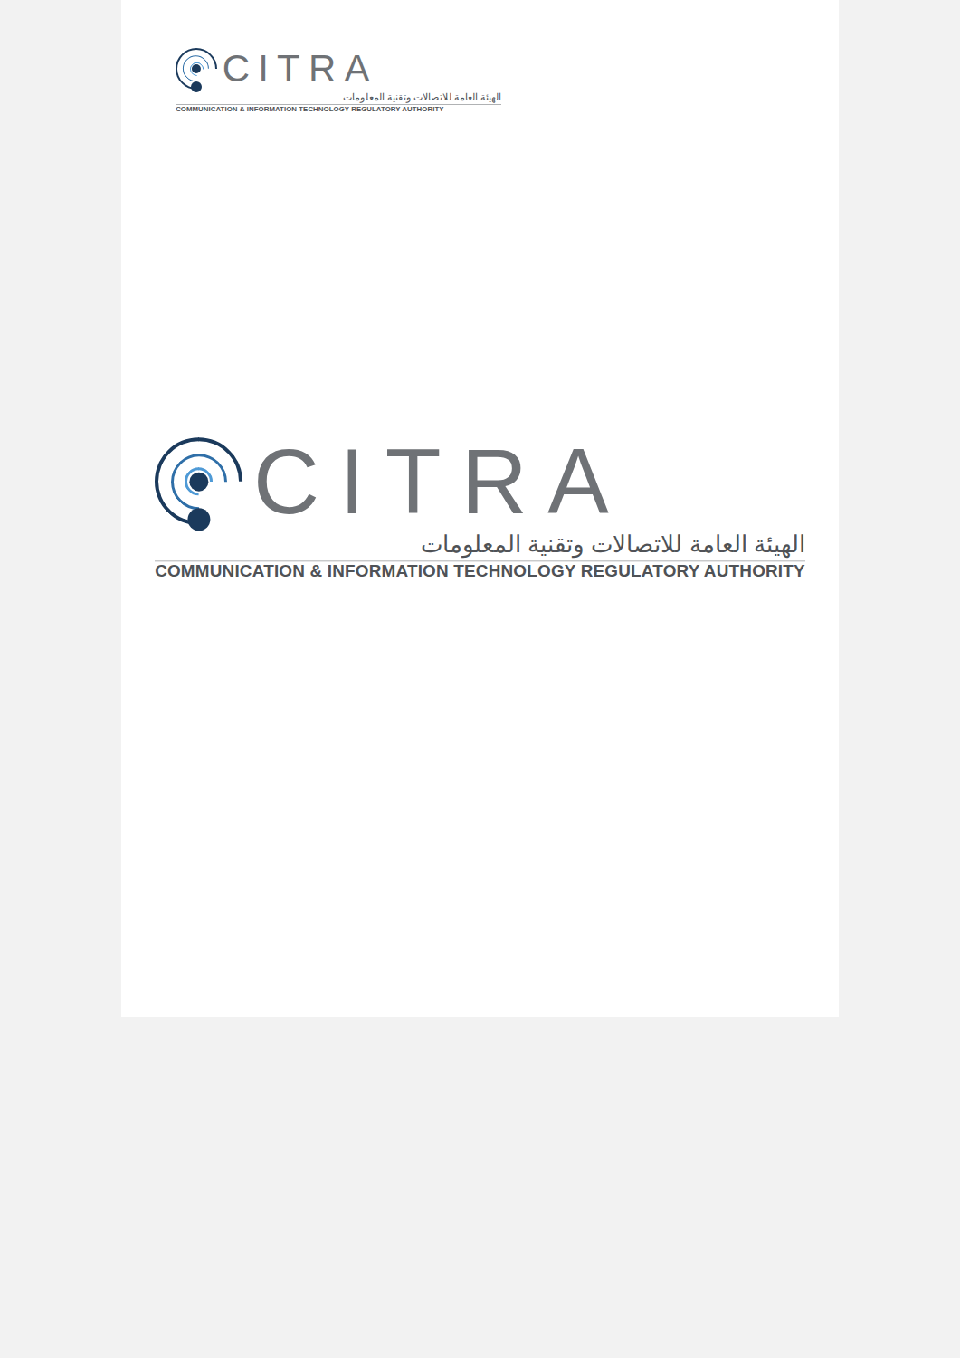CITRA
الهيئة العامة للاتصالات وتقنية المعلومات
COMMUNICATION & INFORMATION TECHNOLOGY REGULATORY AUTHORITY
CITRA
الهيئة العامة للاتصالات وتقنية المعلومات
COMMUNICATION & INFORMATION TECHNOLOGY REGULATORY AUTHORITY